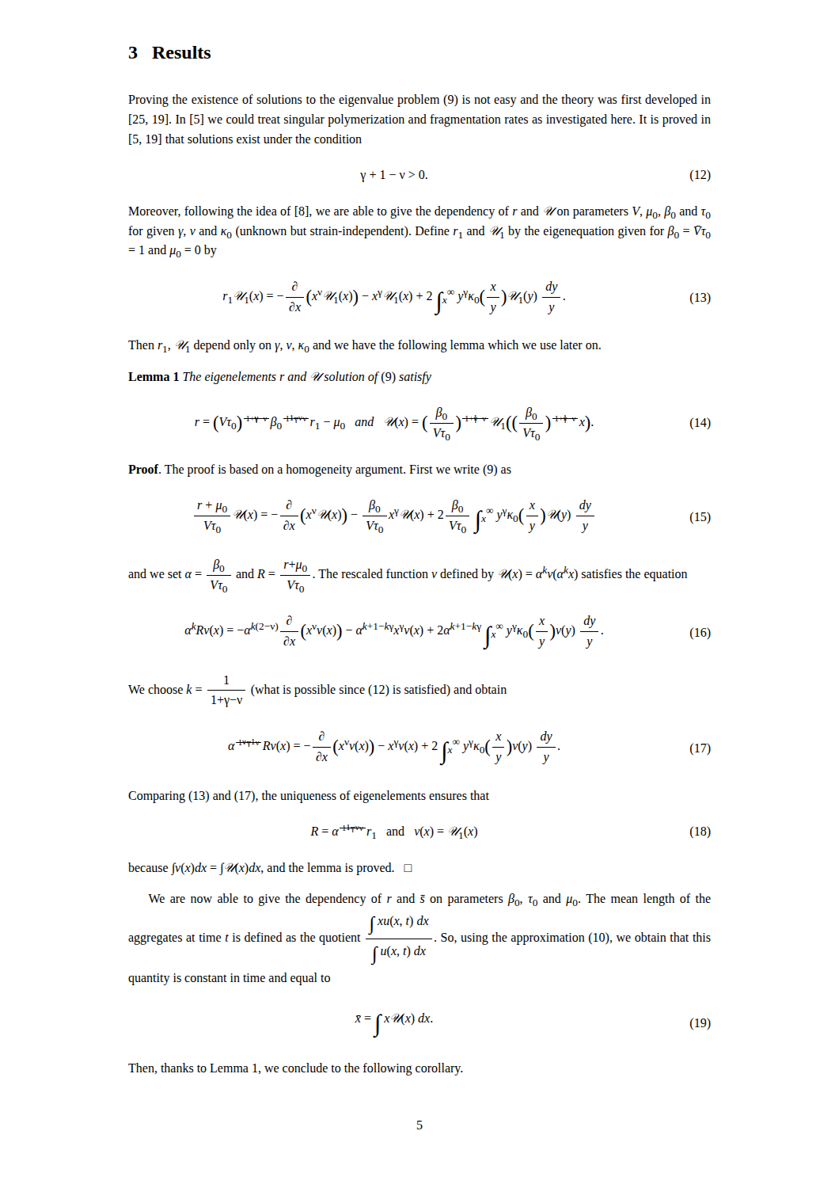3 Results
Proving the existence of solutions to the eigenvalue problem (9) is not easy and the theory was first developed in [25, 19]. In [5] we could treat singular polymerization and fragmentation rates as investigated here. It is proved in [5, 19] that solutions exist under the condition
γ + 1 − ν > 0.
(12)
Moreover, following the idea of [8], we are able to give the dependency of r and 𝒰 on parameters V, μ0, β0 and τ0 for given γ, ν and κ0 (unknown but strain-independent). Define r1 and 𝒰1 by the eigenequation given for β0 = V̄τ0 = 1 and μ0 = 0 by
r1𝒰1(x) = −∂∂x(xν𝒰1(x)) − xγ𝒰1(x) + 2 ∫x∞ yγκ0(xy) 𝒰1(y) dy y.
(13)
Then r1, 𝒰1 depend only on γ, ν, κ0 and we have the following lemma which we use later on.
Lemma 1 The eigenelements r and 𝒰 solution of (9) satisfy
r = (Vτ0)γ 1+γ−νβ01−ν 1+γ−νr1 − μ0 and 𝒰(x) = (β0 Vτ0)11+γ−ν𝒰1((β0 Vτ0)11+γ−νx).
(14)
Proof. The proof is based on a homogeneity argument. First we write (9) as
r + μ0 Vτ0 𝒰(x) = −∂∂x(xν𝒰(x)) − β0 Vτ0 xγ𝒰(x) + 2β0 Vτ0 ∫x∞ yγκ0(xy) 𝒰(y) dy y
(15)
and we set α = β0 Vτ0 and R = r+μ0 Vτ0. The rescaled function v defined by 𝒰(x) = αkv(αkx) satisfies the equation
αkRv(x) = −αk(2−ν)∂∂x(xνv(x)) − αk+1−kγxγv(x) + 2αk+1−kγ ∫x∞ yγκ0(xy) v(y) dy y.
(16)
We choose k = 11+γ−ν (what is possible since (12) is satisfied) and obtain
αν−11+γ−νRv(x) = −∂∂x(xνv(x)) − xγv(x) + 2 ∫x∞ yγκ0(xy) v(y) dy y.
(17)
Comparing (13) and (17), the uniqueness of eigenelements ensures that
R = α1−ν 1+γ−νr1 and v(x) = 𝒰1(x)
(18)
because ∫v(x)dx = ∫𝒰(x)dx, and the lemma is proved. □
We are now able to give the dependency of r and s̄ on parameters β0, τ0 and μ0. The mean length of the aggregates at time t is defined as the quotient ∫ xu(x, t) dx∫ u(x, t) dx. So, using the approximation (10), we obtain that this quantity is constant in time and equal to
x̄ = ∫ x𝒰(x) dx.
(19)
Then, thanks to Lemma 1, we conclude to the following corollary.
5